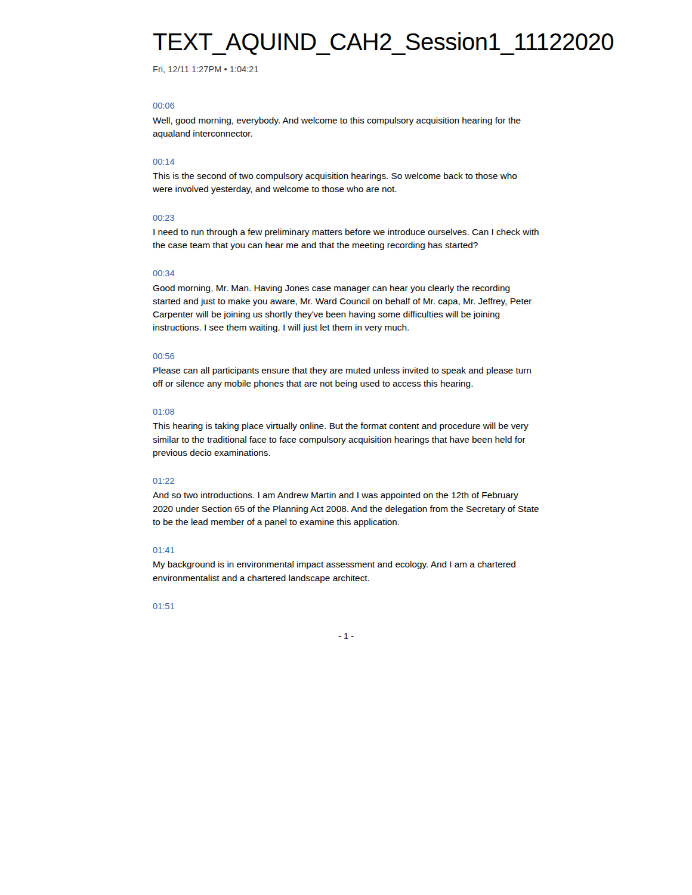TEXT_AQUIND_CAH2_Session1_11122020
Fri, 12/11 1:27PM • 1:04:21
00:06
Well, good morning, everybody. And welcome to this compulsory acquisition hearing for the aqualand interconnector.
00:14
This is the second of two compulsory acquisition hearings. So welcome back to those who were involved yesterday, and welcome to those who are not.
00:23
I need to run through a few preliminary matters before we introduce ourselves. Can I check with the case team that you can hear me and that the meeting recording has started?
00:34
Good morning, Mr. Man. Having Jones case manager can hear you clearly the recording started and just to make you aware, Mr. Ward Council on behalf of Mr. capa, Mr. Jeffrey, Peter Carpenter will be joining us shortly they've been having some difficulties will be joining instructions. I see them waiting. I will just let them in very much.
00:56
Please can all participants ensure that they are muted unless invited to speak and please turn off or silence any mobile phones that are not being used to access this hearing.
01:08
This hearing is taking place virtually online. But the format content and procedure will be very similar to the traditional face to face compulsory acquisition hearings that have been held for previous decio examinations.
01:22
And so two introductions. I am Andrew Martin and I was appointed on the 12th of February 2020 under Section 65 of the Planning Act 2008. And the delegation from the Secretary of State to be the lead member of a panel to examine this application.
01:41
My background is in environmental impact assessment and ecology. And I am a chartered environmentalist and a chartered landscape architect.
01:51
- 1 -